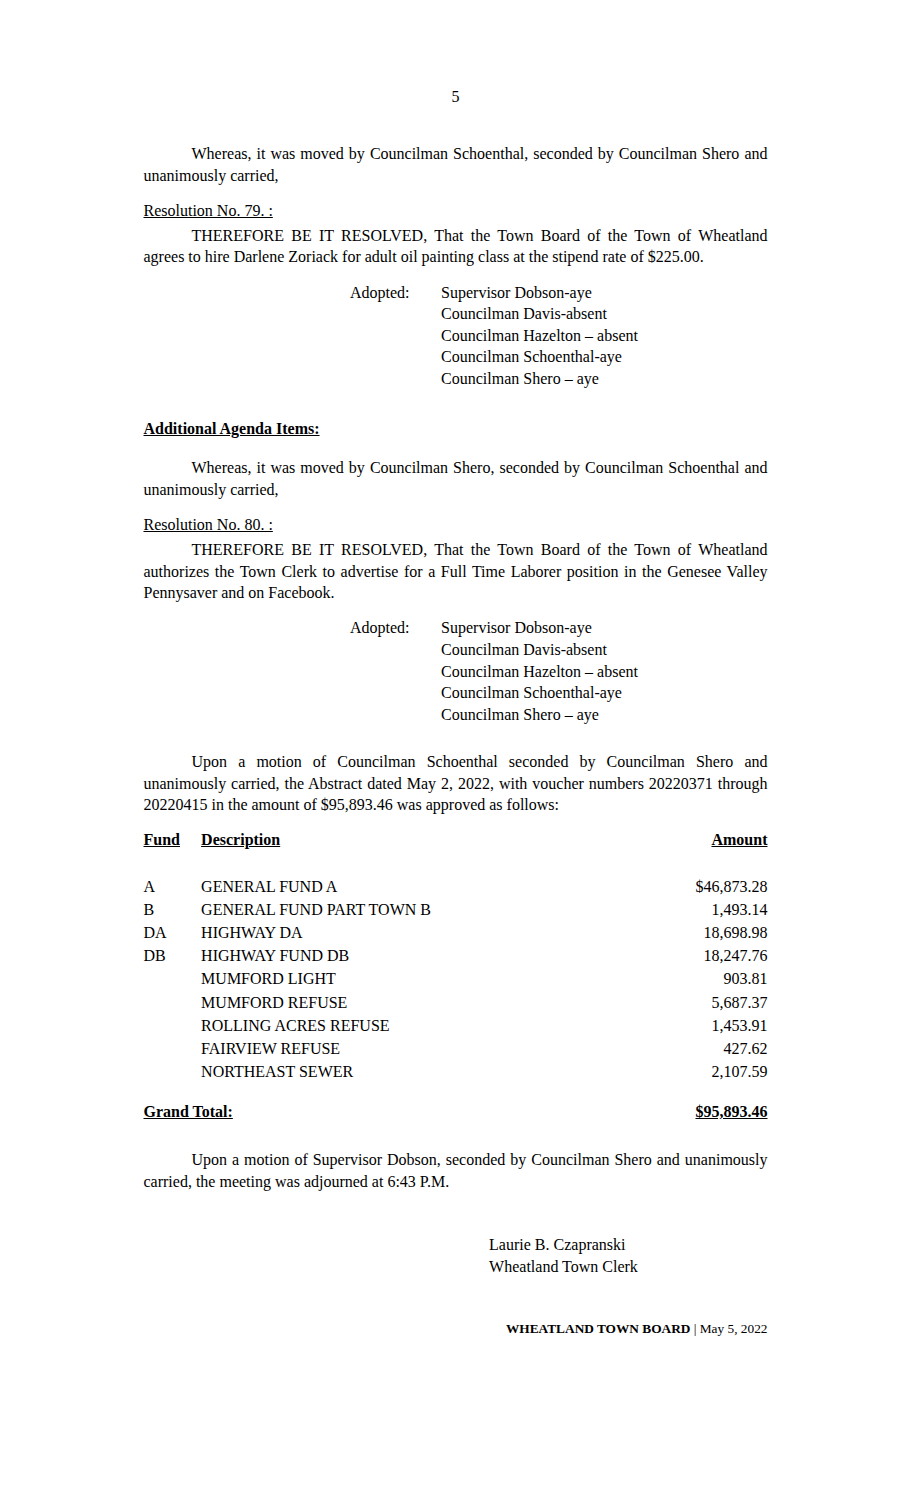5
Whereas, it was moved by Councilman Schoenthal, seconded by Councilman Shero and unanimously carried,
Resolution No. 79. :
THEREFORE BE IT RESOLVED, That the Town Board of the Town of Wheatland agrees to hire Darlene Zoriack for adult oil painting class at the stipend rate of $225.00.
Adopted: Supervisor Dobson-aye
Councilman Davis-absent
Councilman Hazelton – absent
Councilman Schoenthal-aye
Councilman Shero – aye
Additional Agenda Items:
Whereas, it was moved by Councilman Shero, seconded by Councilman Schoenthal and unanimously carried,
Resolution No. 80. :
THEREFORE BE IT RESOLVED, That the Town Board of the Town of Wheatland authorizes the Town Clerk to advertise for a Full Time Laborer position in the Genesee Valley Pennysaver and on Facebook.
Adopted: Supervisor Dobson-aye
Councilman Davis-absent
Councilman Hazelton – absent
Councilman Schoenthal-aye
Councilman Shero – aye
Upon a motion of Councilman Schoenthal seconded by Councilman Shero and unanimously carried, the Abstract dated May 2, 2022, with voucher numbers 20220371 through 20220415 in the amount of $95,893.46 was approved as follows:
| Fund | Description | Amount |
| --- | --- | --- |
| A | GENERAL FUND A | $46,873.28 |
| B | GENERAL FUND PART TOWN B | 1,493.14 |
| DA | HIGHWAY DA | 18,698.98 |
| DB | HIGHWAY FUND DB | 18,247.76 |
| | MUMFORD LIGHT | 903.81 |
| | MUMFORD REFUSE | 5,687.37 |
| | ROLLING ACRES REFUSE | 1,453.91 |
| | FAIRVIEW REFUSE | 427.62 |
| | NORTHEAST SEWER | 2,107.59 |
| Grand Total: | $95,893.46 |
Upon a motion of Supervisor Dobson, seconded by Councilman Shero and unanimously carried, the meeting was adjourned at 6:43 P.M.
Laurie B. Czapranski
Wheatland Town Clerk
WHEATLAND TOWN BOARD | May 5, 2022